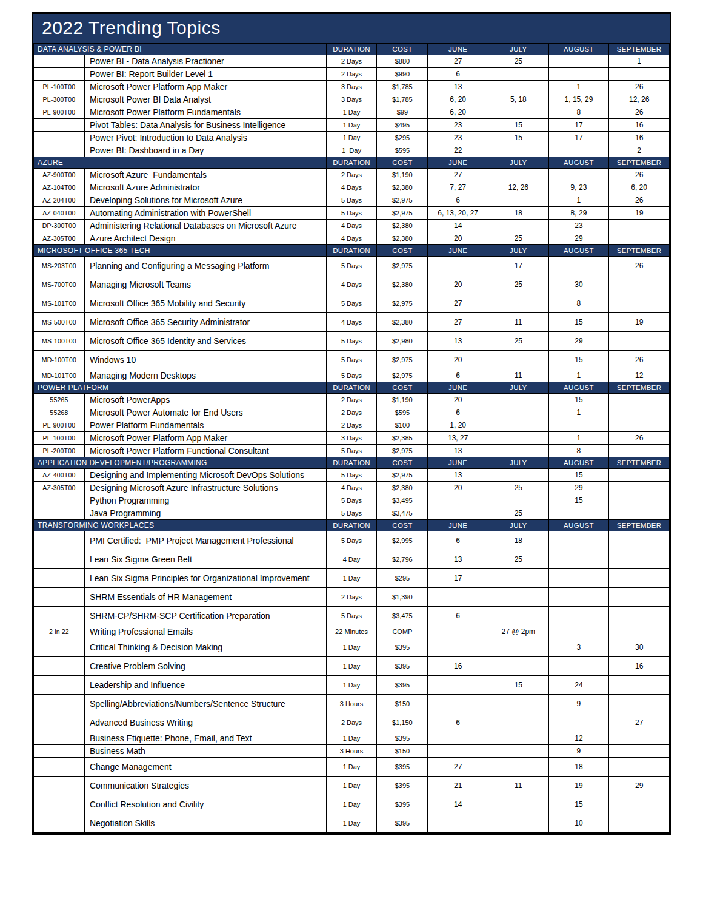2022 Trending Topics
| DATA ANALYSIS & POWER BI | DURATION | COST | JUNE | JULY | AUGUST | SEPTEMBER |
| | Power BI - Data Analysis Practioner | 2 Days | $880 | 27 | 25 | | 1 |
| | Power BI: Report Builder Level 1 | 2 Days | $990 | 6 | | | |
| PL-100T00 | Microsoft Power Platform App Maker | 3 Days | $1,785 | 13 | | 1 | 26 |
| PL-300T00 | Microsoft Power BI Data Analyst | 3 Days | $1,785 | 6, 20 | 5, 18 | 1, 15, 29 | 12, 26 |
| PL-900T00 | Microsoft Power Platform Fundamentals | 1 Day | $99 | 6, 20 | | 8 | 26 |
| | Pivot Tables: Data Analysis for Business Intelligence | 1 Day | $495 | 23 | 15 | 17 | 16 |
| | Power Pivot: Introduction to Data Analysis | 1 Day | $295 | 23 | 15 | 17 | 16 |
| | Power BI: Dashboard in a Day | 1 Day | $595 | 22 | | | 2 |
| AZURE | DURATION | COST | JUNE | JULY | AUGUST | SEPTEMBER |
| AZ-900T00 | Microsoft Azure Fundamentals | 2 Days | $1,190 | 27 | | | 26 |
| AZ-104T00 | Microsoft Azure Administrator | 4 Days | $2,380 | 7, 27 | 12, 26 | 9, 23 | 6, 20 |
| AZ-204T00 | Developing Solutions for Microsoft Azure | 5 Days | $2,975 | 6 | | 1 | 26 |
| AZ-040T00 | Automating Administration with PowerShell | 5 Days | $2,975 | 6, 13, 20, 27 | 18 | 8, 29 | 19 |
| DP-300T00 | Administering Relational Databases on Microsoft Azure | 4 Days | $2,380 | 14 | | 23 | |
| AZ-305T00 | Azure Architect Design | 4 Days | $2,380 | 20 | 25 | 29 | |
| MICROSOFT OFFICE 365 TECH | DURATION | COST | JUNE | JULY | AUGUST | SEPTEMBER |
| MS-203T00 | Planning and Configuring a Messaging Platform | 5 Days | $2,975 | | 17 | | 26 |
| MS-700T00 | Managing Microsoft Teams | 4 Days | $2,380 | 20 | 25 | 30 | |
| MS-101T00 | Microsoft Office 365 Mobility and Security | 5 Days | $2,975 | 27 | | 8 | |
| MS-500T00 | Microsoft Office 365 Security Administrator | 4 Days | $2,380 | 27 | 11 | 15 | 19 |
| MS-100T00 | Microsoft Office 365 Identity and Services | 5 Days | $2,980 | 13 | 25 | 29 | |
| MD-100T00 | Windows 10 | 5 Days | $2,975 | 20 | | 15 | 26 |
| MD-101T00 | Managing Modern Desktops | 5 Days | $2,975 | 6 | 11 | 1 | 12 |
| POWER PLATFORM | DURATION | COST | JUNE | JULY | AUGUST | SEPTEMBER |
| 55265 | Microsoft PowerApps | 2 Days | $1,190 | 20 | | 15 | |
| 55268 | Microsoft Power Automate for End Users | 2 Days | $595 | 6 | | 1 | |
| PL-900T00 | Power Platform Fundamentals | 2 Days | $100 | 1, 20 | | | |
| PL-100T00 | Microsoft Power Platform App Maker | 3 Days | $2,385 | 13, 27 | | 1 | 26 |
| PL-200T00 | Microsoft Power Platform Functional Consultant | 5 Days | $2,975 | 13 | | 8 | |
| APPLICATION DEVELOPMENT/PROGRAMMING | DURATION | COST | JUNE | JULY | AUGUST | SEPTEMBER |
| AZ-400T00 | Designing and Implementing Microsoft DevOps Solutions | 5 Days | $2,975 | 13 | | 15 | |
| AZ-305T00 | Designing Microsoft Azure Infrastructure Solutions | 4 Days | $2,380 | 20 | 25 | 29 | |
| | Python Programming | 5 Days | $3,495 | | | 15 | |
| | Java Programming | 5 Days | $3,475 | | 25 | | |
| TRANSFORMING WORKPLACES | DURATION | COST | JUNE | JULY | AUGUST | SEPTEMBER |
| | PMI Certified: PMP Project Management Professional | 5 Days | $2,995 | 6 | 18 | | |
| | Lean Six Sigma Green Belt | 4 Day | $2,796 | 13 | 25 | | |
| | Lean Six Sigma Principles for Organizational Improvement | 1 Day | $295 | 17 | | | |
| | SHRM Essentials of HR Management | 2 Days | $1,390 | | | | |
| | SHRM-CP/SHRM-SCP Certification Preparation | 5 Days | $3,475 | 6 | | | |
| 2 in 22 | Writing Professional Emails | 22 Minutes | COMP | | 27 @ 2pm | | |
| | Critical Thinking & Decision Making | 1 Day | $395 | | | 3 | 30 |
| | Creative Problem Solving | 1 Day | $395 | 16 | | | 16 |
| | Leadership and Influence | 1 Day | $395 | | 15 | 24 | |
| | Spelling/Abbreviations/Numbers/Sentence Structure | 3 Hours | $150 | | | 9 | |
| | Advanced Business Writing | 2 Days | $1,150 | 6 | | | 27 |
| | Business Etiquette: Phone, Email, and Text | 1 Day | $395 | | | 12 | |
| | Business Math | 3 Hours | $150 | | | 9 | |
| | Change Management | 1 Day | $395 | 27 | | 18 | |
| | Communication Strategies | 1 Day | $395 | 21 | 11 | 19 | 29 |
| | Conflict Resolution and Civility | 1 Day | $395 | 14 | | 15 | |
| | Negotiation Skills | 1 Day | $395 | | | 10 | |